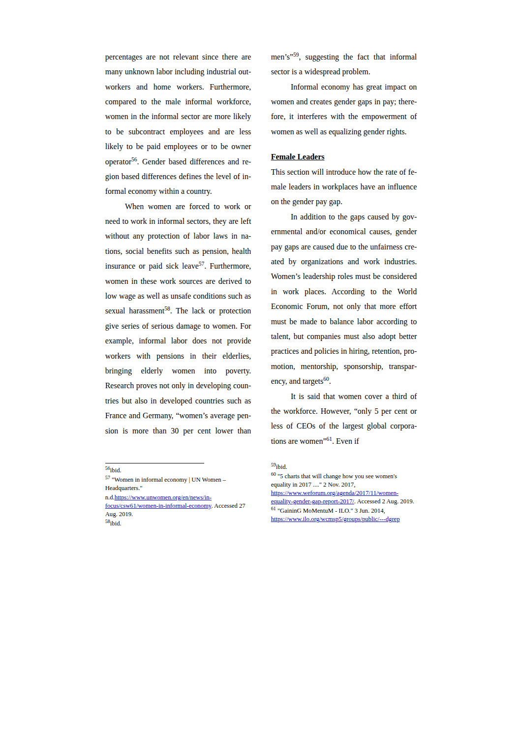percentages are not relevant since there are many unknown labor including industrial outworkers and home workers. Furthermore, compared to the male informal workforce, women in the informal sector are more likely to be subcontract employees and are less likely to be paid employees or to be owner operator56. Gender based differences and region based differences defines the level of informal economy within a country.
When women are forced to work or need to work in informal sectors, they are left without any protection of labor laws in nations, social benefits such as pension, health insurance or paid sick leave57. Furthermore, women in these work sources are derived to low wage as well as unsafe conditions such as sexual harassment58. The lack or protection give series of serious damage to women. For example, informal labor does not provide workers with pensions in their elderlies, bringing elderly women into poverty. Research proves not only in developing countries but also in developed countries such as France and Germany, “women’s average pension is more than 30 per cent lower than men’s”59, suggesting the fact that informal sector is a widespread problem.
Informal economy has great impact on women and creates gender gaps in pay; therefore, it interferes with the empowerment of women as well as equalizing gender rights.
Female Leaders
This section will introduce how the rate of female leaders in workplaces have an influence on the gender pay gap.
In addition to the gaps caused by governmental and/or economical causes, gender pay gaps are caused due to the unfairness created by organizations and work industries. Women’s leadership roles must be considered in work places. According to the World Economic Forum, not only that more effort must be made to balance labor according to talent, but companies must also adopt better practices and policies in hiring, retention, promotion, mentorship, sponsorship, transparency, and targets60.
It is said that women cover a third of the workforce. However, “only 5 per cent or less of CEOs of the largest global corporations are women”61. Even if
56ibid.
57 "Women in informal economy | UN Women – Headquarters."
n.d.https://www.unwomen.org/en/news/in-focus/csw61/women-in-informal-economy. Accessed 27 Aug. 2019.
58ibid.
59ibid.
60 "5 charts that will change how you see women's equality in 2017 ...." 2 Nov. 2017, https://www.weforum.org/agenda/2017/11/women-equality-gender-gap-report-2017/. Accessed 2 Aug. 2019.
61 "GaininG MoMentuM - ILO." 3 Jun. 2014, https://www.ilo.org/wcmsp5/groups/public/---dgrep